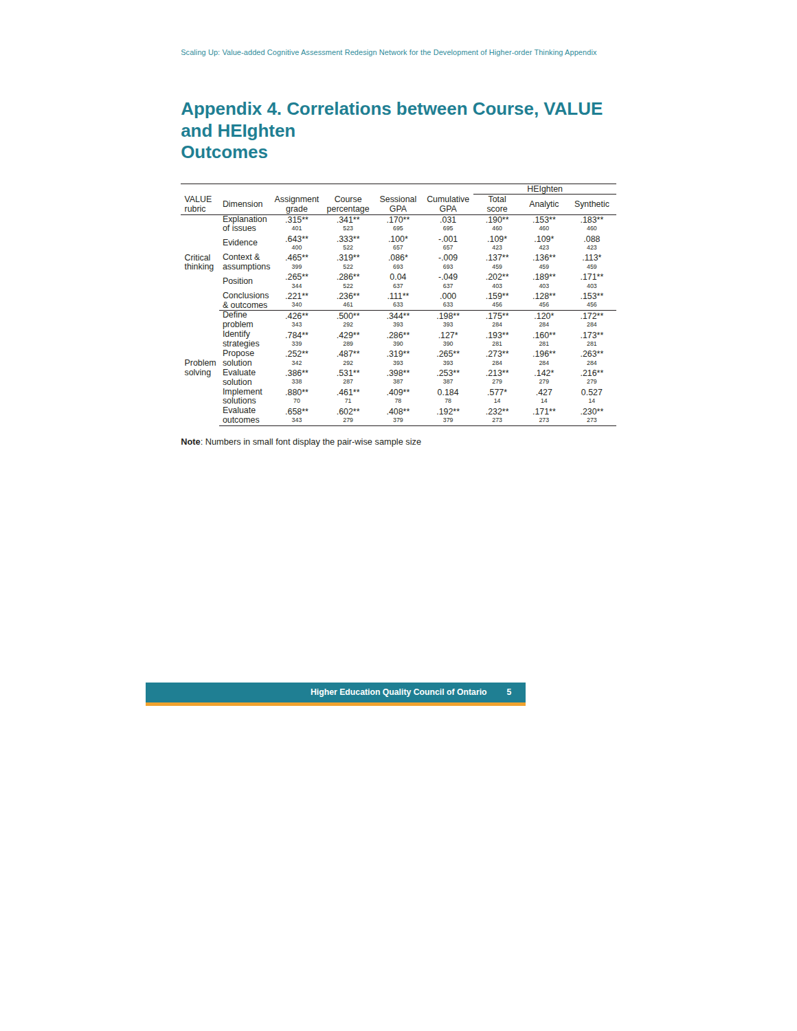Scaling Up: Value-added Cognitive Assessment Redesign Network for the Development of Higher-order Thinking Appendix
Appendix 4. Correlations between Course, VALUE and HEIghten
Outcomes
| | | | | | HEIghten |
| --- | --- | --- | --- | --- | --- |
| VALUE rubric | Dimension | Assignment grade | Course percentage | Sessional GPA | Cumulative GPA | Total score | Analytic | Synthetic |
| Critical thinking | Explanation of issues | .315** 401 | .341** 523 | .170** 695 | .031 695 | .190** 460 | .153** 460 | .183** 460 |
| Evidence | .643** 400 | .333** 522 | .100* 657 | -.001 657 | .109* 423 | .109* 423 | .088 423 |
| Context & assumptions | .465** 399 | .319** 522 | .086* 693 | -.009 693 | .137** 459 | .136** 459 | .113* 459 |
| Position | .265** 344 | .286** 522 | 0.04 637 | -.049 637 | .202** 403 | .189** 403 | .171** 403 |
| Conclusions & outcomes | .221** 340 | .236** 461 | .111** 633 | .000 633 | .159** 456 | .128** 456 | .153** 456 |
| Problem solving | Define problem | .426** 343 | .500** 292 | .344** 393 | .198** 393 | .175** 284 | .120* 284 | .172** 284 |
| Identify strategies | .784** 339 | .429** 289 | .286** 390 | .127* 390 | .193** 281 | .160** 281 | .173** 281 |
| Propose solution | .252** 342 | .487** 292 | .319** 393 | .265** 393 | .273** 284 | .196** 284 | .263** 284 |
| Evaluate solution | .386** 338 | .531** 287 | .398** 387 | .253** 387 | .213** 279 | .142* 279 | .216** 279 |
| Implement solutions | .880** 70 | .461** 71 | .409** 78 | 0.184 78 | .577* 14 | .427 14 | 0.527 14 |
| Evaluate outcomes | .658** 343 | .602** 279 | .408** 379 | .192** 379 | .232** 273 | .171** 273 | .230** 273 |
Note: Numbers in small font display the pair-wise sample size
Higher Education Quality Council of Ontario 5